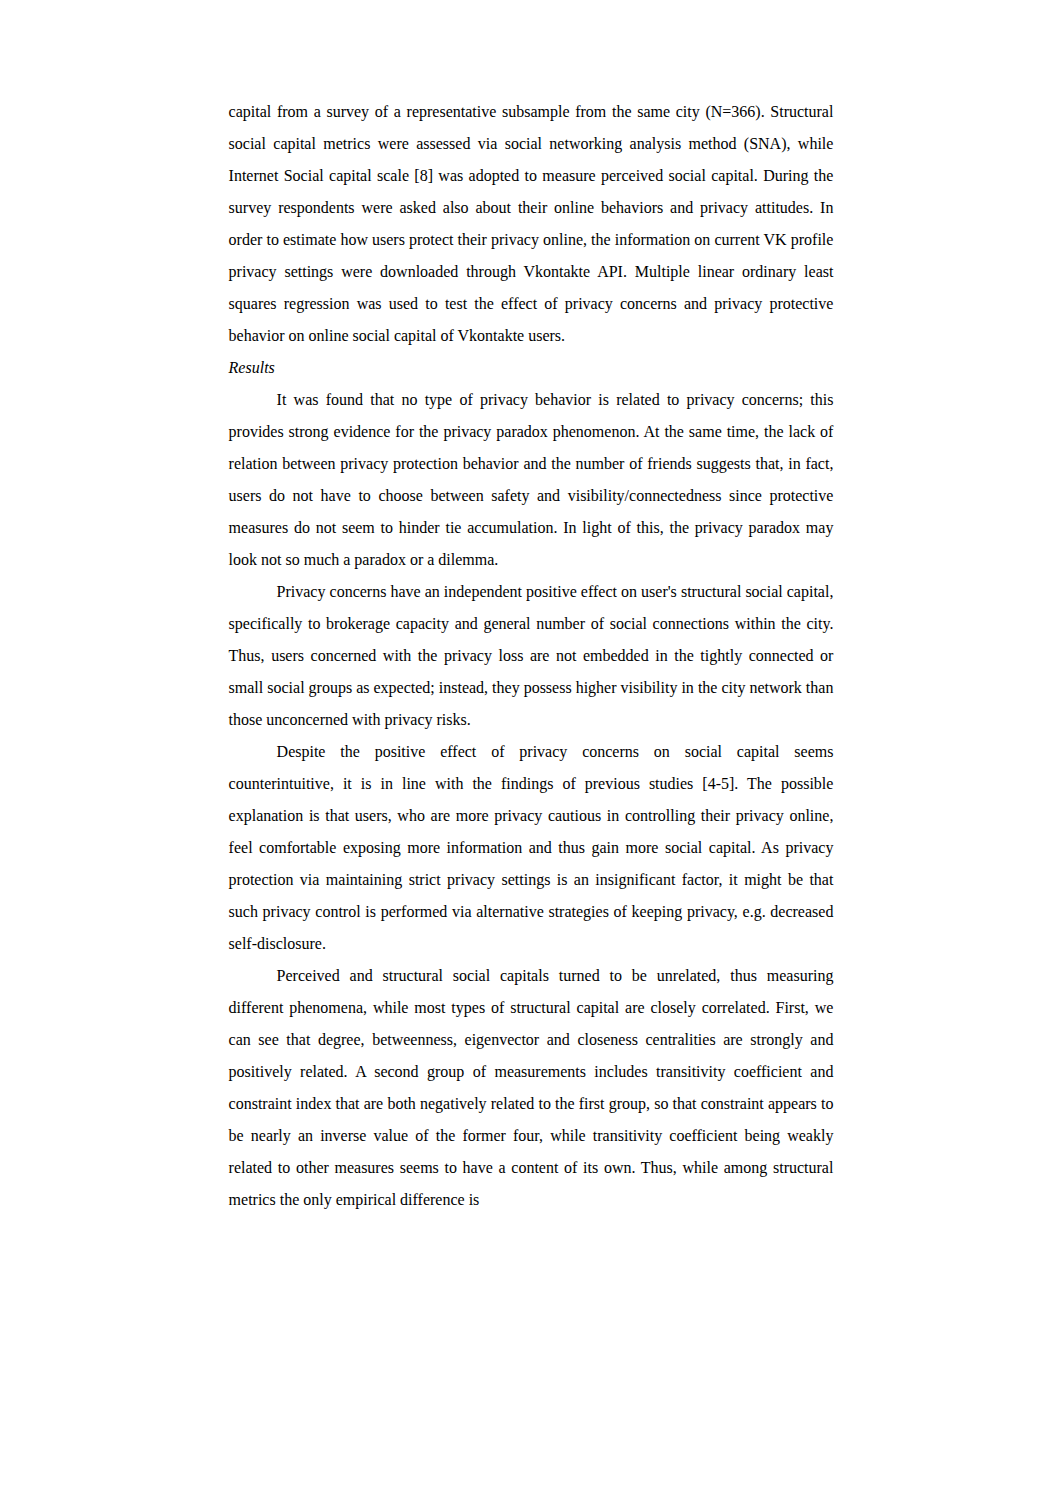capital from a survey of a representative subsample from the same city (N=366). Structural social capital metrics were assessed via social networking analysis method (SNA), while Internet Social capital scale [8] was adopted to measure perceived social capital. During the survey respondents were asked also about their online behaviors and privacy attitudes. In order to estimate how users protect their privacy online, the information on current VK profile privacy settings were downloaded through Vkontakte API. Multiple linear ordinary least squares regression was used to test the effect of privacy concerns and privacy protective behavior on online social capital of Vkontakte users.
Results
It was found that no type of privacy behavior is related to privacy concerns; this provides strong evidence for the privacy paradox phenomenon. At the same time, the lack of relation between privacy protection behavior and the number of friends suggests that, in fact, users do not have to choose between safety and visibility/connectedness since protective measures do not seem to hinder tie accumulation. In light of this, the privacy paradox may look not so much a paradox or a dilemma.
Privacy concerns have an independent positive effect on user's structural social capital, specifically to brokerage capacity and general number of social connections within the city. Thus, users concerned with the privacy loss are not embedded in the tightly connected or small social groups as expected; instead, they possess higher visibility in the city network than those unconcerned with privacy risks.
Despite the positive effect of privacy concerns on social capital seems counterintuitive, it is in line with the findings of previous studies [4-5]. The possible explanation is that users, who are more privacy cautious in controlling their privacy online, feel comfortable exposing more information and thus gain more social capital. As privacy protection via maintaining strict privacy settings is an insignificant factor, it might be that such privacy control is performed via alternative strategies of keeping privacy, e.g. decreased self-disclosure.
Perceived and structural social capitals turned to be unrelated, thus measuring different phenomena, while most types of structural capital are closely correlated. First, we can see that degree, betweenness, eigenvector and closeness centralities are strongly and positively related. A second group of measurements includes transitivity coefficient and constraint index that are both negatively related to the first group, so that constraint appears to be nearly an inverse value of the former four, while transitivity coefficient being weakly related to other measures seems to have a content of its own. Thus, while among structural metrics the only empirical difference is